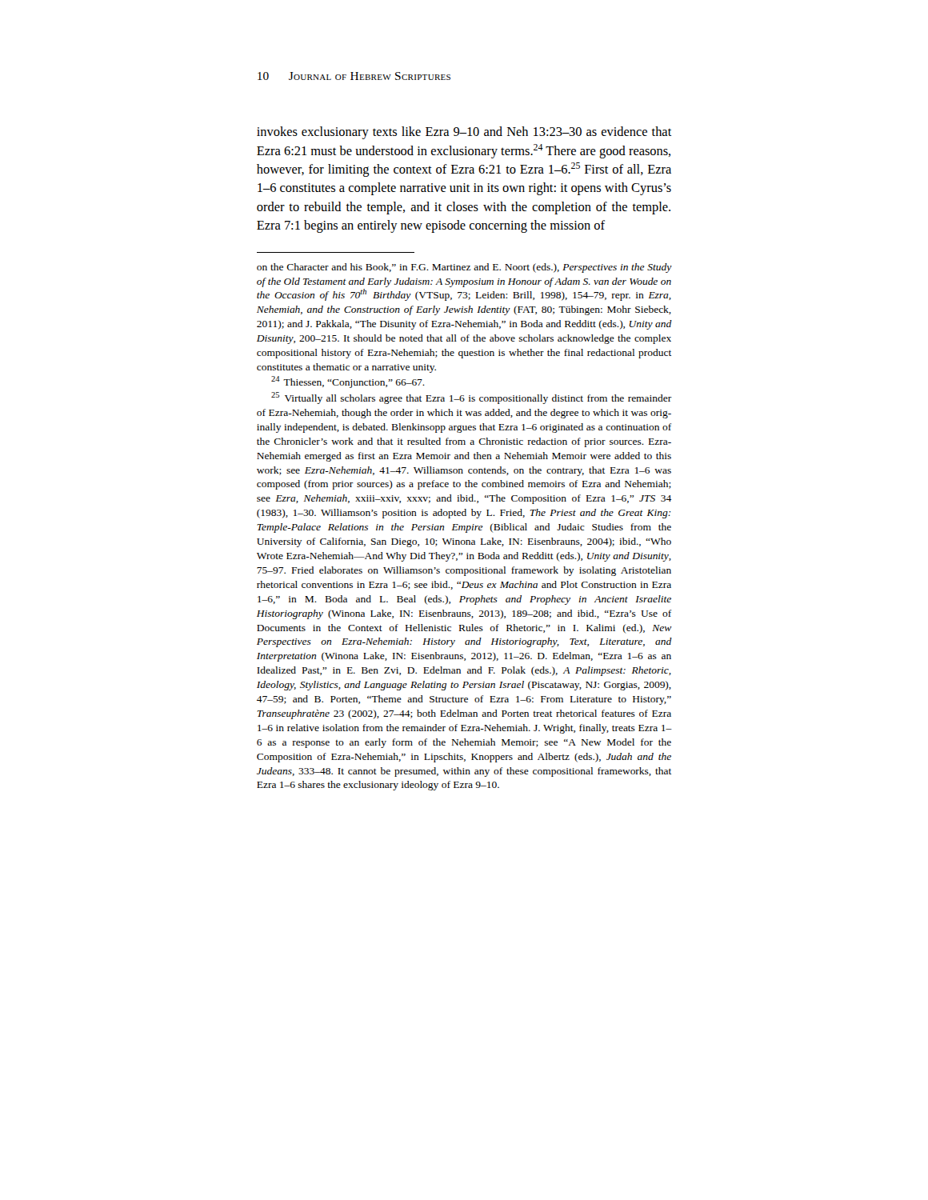10 Journal of Hebrew Scriptures
invokes exclusionary texts like Ezra 9–10 and Neh 13:23–30 as evidence that Ezra 6:21 must be understood in exclusionary terms.24 There are good reasons, however, for limiting the context of Ezra 6:21 to Ezra 1–6.25 First of all, Ezra 1–6 constitutes a complete narrative unit in its own right: it opens with Cyrus’s order to rebuild the temple, and it closes with the completion of the temple. Ezra 7:1 begins an entirely new episode concerning the mission of
on the Character and his Book,” in F.G. Martinez and E. Noort (eds.), Perspectives in the Study of the Old Testament and Early Judaism: A Symposium in Honour of Adam S. van der Woude on the Occasion of his 70th Birthday (VTSup, 73; Leiden: Brill, 1998), 154–79, repr. in Ezra, Nehemiah, and the Construction of Early Jewish Identity (FAT, 80; Tübingen: Mohr Siebeck, 2011); and J. Pakkala, “The Disunity of Ezra-Nehemiah,” in Boda and Redditt (eds.), Unity and Disunity, 200–215. It should be noted that all of the above scholars acknowledge the complex compositional history of Ezra-Nehemiah; the question is whether the final redactional product constitutes a thematic or a narrative unity.
24 Thiessen, “Conjunction,” 66–67.
25 Virtually all scholars agree that Ezra 1–6 is compositionally distinct from the remainder of Ezra-Nehemiah, though the order in which it was added, and the degree to which it was originally independent, is debated. Blenkinsopp argues that Ezra 1–6 originated as a continuation of the Chronicler’s work and that it resulted from a Chronistic redaction of prior sources. Ezra-Nehemiah emerged as first an Ezra Memoir and then a Nehemiah Memoir were added to this work; see Ezra-Nehemiah, 41–47. Williamson contends, on the contrary, that Ezra 1–6 was composed (from prior sources) as a preface to the combined memoirs of Ezra and Nehemiah; see Ezra, Nehemiah, xxiii–xxiv, xxxv; and ibid., “The Composition of Ezra 1–6,” JTS 34 (1983), 1–30. Williamson’s position is adopted by L. Fried, The Priest and the Great King: Temple-Palace Relations in the Persian Empire (Biblical and Judaic Studies from the University of California, San Diego, 10; Winona Lake, IN: Eisenbrauns, 2004); ibid., “Who Wrote Ezra-Nehemiah—And Why Did They?,” in Boda and Redditt (eds.), Unity and Disunity, 75–97. Fried elaborates on Williamson’s compositional framework by isolating Aristotelian rhetorical conventions in Ezra 1–6; see ibid., “Deus ex Machina and Plot Construction in Ezra 1–6,” in M. Boda and L. Beal (eds.), Prophets and Prophecy in Ancient Israelite Historiography (Winona Lake, IN: Eisenbrauns, 2013), 189–208; and ibid., “Ezra’s Use of Documents in the Context of Hellenistic Rules of Rhetoric,” in I. Kalimi (ed.), New Perspectives on Ezra-Nehemiah: History and Historiography, Text, Literature, and Interpretation (Winona Lake, IN: Eisenbrauns, 2012), 11–26. D. Edelman, “Ezra 1–6 as an Idealized Past,” in E. Ben Zvi, D. Edelman and F. Polak (eds.), A Palimpsest: Rhetoric, Ideology, Stylistics, and Language Relating to Persian Israel (Piscataway, NJ: Gorgias, 2009), 47–59; and B. Porten, “Theme and Structure of Ezra 1–6: From Literature to History,” Transeuphratène 23 (2002), 27–44; both Edelman and Porten treat rhetorical features of Ezra 1–6 in relative isolation from the remainder of Ezra-Nehemiah. J. Wright, finally, treats Ezra 1–6 as a response to an early form of the Nehemiah Memoir; see “A New Model for the Composition of Ezra-Nehemiah,” in Lipschits, Knoppers and Albertz (eds.), Judah and the Judeans, 333–48. It cannot be presumed, within any of these compositional frameworks, that Ezra 1–6 shares the exclusionary ideology of Ezra 9–10.